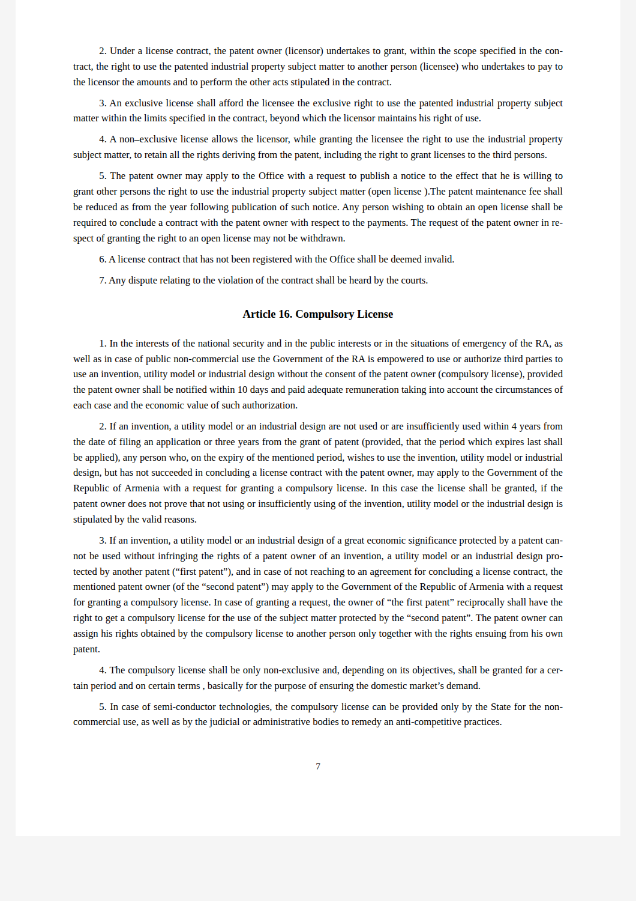2. Under a license contract, the patent owner (licensor) undertakes to grant, within the scope specified in the contract, the right to use the patented industrial property subject matter to another person (licensee) who undertakes to pay to the licensor the amounts and to perform the other acts stipulated in the contract.
3. An exclusive license shall afford the licensee the exclusive right to use the patented industrial property subject matter within the limits specified in the contract, beyond which the licensor maintains his right of use.
4. A non–exclusive license allows the licensor, while granting the licensee the right to use the industrial property subject matter, to retain all the rights deriving from the patent, including the right to grant licenses to the third persons.
5. The patent owner may apply to the Office with a request to publish a notice to the effect that he is willing to grant other persons the right to use the industrial property subject matter (open license ).The patent maintenance fee shall be reduced as from the year following publication of such notice. Any person wishing to obtain an open license shall be required to conclude a contract with the patent owner with respect to the payments. The request of the patent owner in respect of granting the right to an open license may not be withdrawn.
6. A license contract that has not been registered with the Office shall be deemed invalid.
7. Any dispute relating to the violation of the contract shall be heard by the courts.
Article 16. Compulsory License
1. In the interests of the national security and in the public interests or in the situations of emergency of the RA, as well as in case of public non-commercial use the Government of the RA is empowered to use or authorize third parties to use an invention, utility model or industrial design without the consent of the patent owner (compulsory license), provided the patent owner shall be notified within 10 days and paid adequate remuneration taking into account the circumstances of each case and the economic value of such authorization.
2. If an invention, a utility model or an industrial design are not used or are insufficiently used within 4 years from the date of filing an application or three years from the grant of patent (provided, that the period which expires last shall be applied), any person who, on the expiry of the mentioned period, wishes to use the invention, utility model or industrial design, but has not succeeded in concluding a license contract with the patent owner, may apply to the Government of the Republic of Armenia with a request for granting a compulsory license. In this case the license shall be granted, if the patent owner does not prove that not using or insufficiently using of the invention, utility model or the industrial design is stipulated by the valid reasons.
3. If an invention, a utility model or an industrial design of a great economic significance protected by a patent cannot be used without infringing the rights of a patent owner of an invention, a utility model or an industrial design protected by another patent (“first patent”), and in case of not reaching to an agreement for concluding a license contract, the mentioned patent owner (of the “second patent”) may apply to the Government of the Republic of Armenia with a request for granting a compulsory license. In case of granting a request, the owner of “the first patent” reciprocally shall have the right to get a compulsory license for the use of the subject matter protected by the “second patent”. The patent owner can assign his rights obtained by the compulsory license to another person only together with the rights ensuing from his own patent.
4. The compulsory license shall be only non-exclusive and, depending on its objectives, shall be granted for a certain period and on certain terms , basically for the purpose of ensuring the domestic market’s demand.
5. In case of semi-conductor technologies, the compulsory license can be provided only by the State for the non-commercial use, as well as by the judicial or administrative bodies to remedy an anti-competitive practices.
7